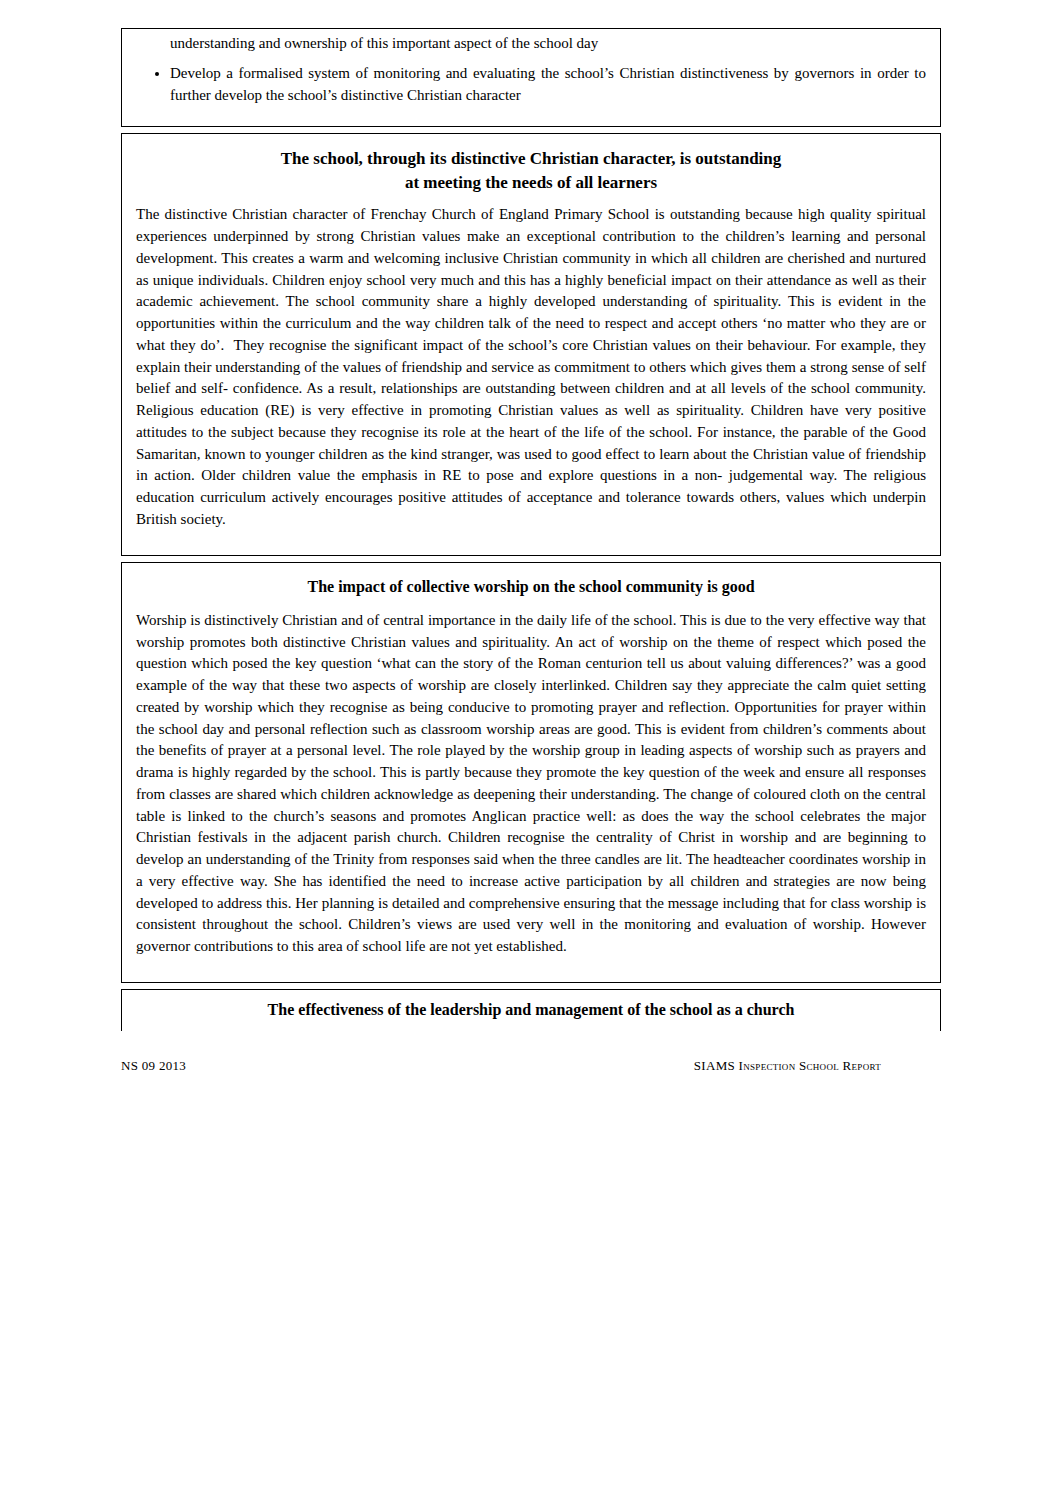understanding and ownership of this important aspect of the school day
Develop a formalised system of monitoring and evaluating the school’s Christian distinctiveness by governors in order to further develop the school’s distinctive Christian character
The school, through its distinctive Christian character, is outstanding
at meeting the needs of all learners
The distinctive Christian character of Frenchay Church of England Primary School is outstanding because high quality spiritual experiences underpinned by strong Christian values make an exceptional contribution to the children’s learning and personal development. This creates a warm and welcoming inclusive Christian community in which all children are cherished and nurtured as unique individuals. Children enjoy school very much and this has a highly beneficial impact on their attendance as well as their academic achievement. The school community share a highly developed understanding of spirituality. This is evident in the opportunities within the curriculum and the way children talk of the need to respect and accept others ‘no matter who they are or what they do’. They recognise the significant impact of the school’s core Christian values on their behaviour. For example, they explain their understanding of the values of friendship and service as commitment to others which gives them a strong sense of self belief and self- confidence. As a result, relationships are outstanding between children and at all levels of the school community. Religious education (RE) is very effective in promoting Christian values as well as spirituality. Children have very positive attitudes to the subject because they recognise its role at the heart of the life of the school. For instance, the parable of the Good Samaritan, known to younger children as the kind stranger, was used to good effect to learn about the Christian value of friendship in action. Older children value the emphasis in RE to pose and explore questions in a non- judgemental way. The religious education curriculum actively encourages positive attitudes of acceptance and tolerance towards others, values which underpin British society.
The impact of collective worship on the school community is good
Worship is distinctively Christian and of central importance in the daily life of the school. This is due to the very effective way that worship promotes both distinctive Christian values and spirituality. An act of worship on the theme of respect which posed the question which posed the key question ‘what can the story of the Roman centurion tell us about valuing differences?’ was a good example of the way that these two aspects of worship are closely interlinked. Children say they appreciate the calm quiet setting created by worship which they recognise as being conducive to promoting prayer and reflection. Opportunities for prayer within the school day and personal reflection such as classroom worship areas are good. This is evident from children’s comments about the benefits of prayer at a personal level. The role played by the worship group in leading aspects of worship such as prayers and drama is highly regarded by the school. This is partly because they promote the key question of the week and ensure all responses from classes are shared which children acknowledge as deepening their understanding. The change of coloured cloth on the central table is linked to the church’s seasons and promotes Anglican practice well: as does the way the school celebrates the major Christian festivals in the adjacent parish church. Children recognise the centrality of Christ in worship and are beginning to develop an understanding of the Trinity from responses said when the three candles are lit. The headteacher coordinates worship in a very effective way. She has identified the need to increase active participation by all children and strategies are now being developed to address this. Her planning is detailed and comprehensive ensuring that the message including that for class worship is consistent throughout the school. Children’s views are used very well in the monitoring and evaluation of worship. However governor contributions to this area of school life are not yet established.
The effectiveness of the leadership and management of the school as a church
NS 09 2013
SIAMS Inspection School Report